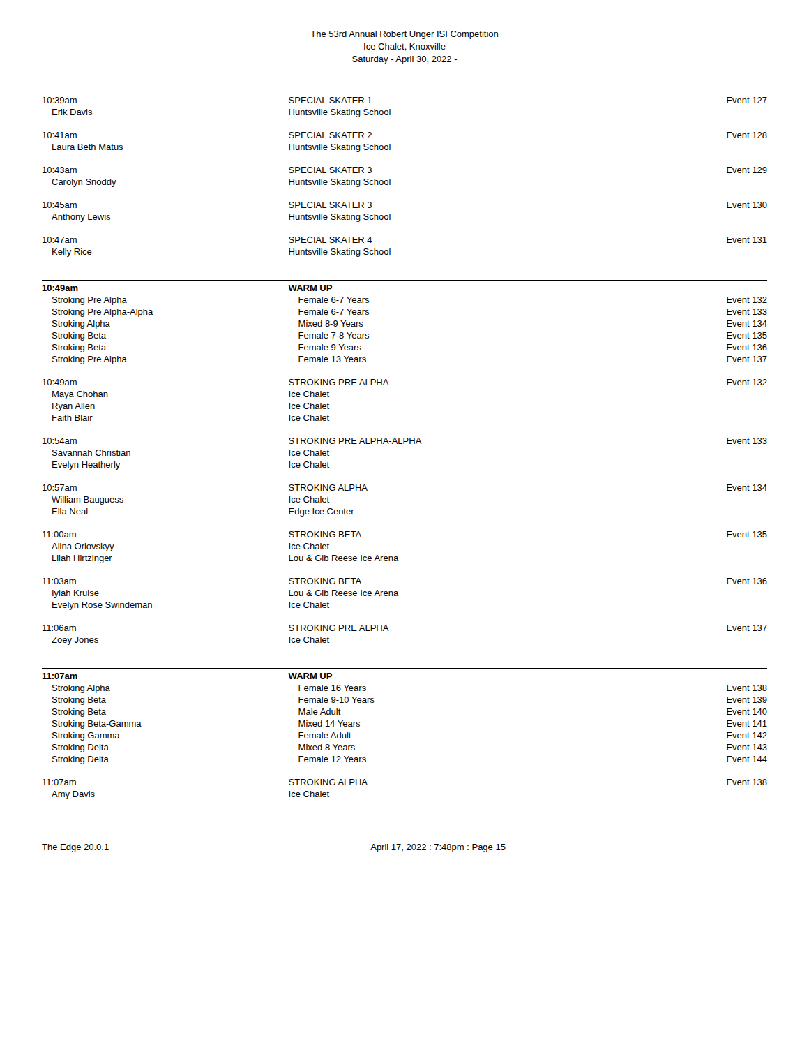The 53rd Annual Robert Unger ISI Competition
Ice Chalet, Knoxville
Saturday - April 30, 2022 -
| 10:39am | SPECIAL SKATER 1 | Event 127 |
| Erik Davis | Huntsville Skating School | |
| 10:41am | SPECIAL SKATER 2 | Event 128 |
| Laura Beth Matus | Huntsville Skating School | |
| 10:43am | SPECIAL SKATER 3 | Event 129 |
| Carolyn Snoddy | Huntsville Skating School | |
| 10:45am | SPECIAL SKATER 3 | Event 130 |
| Anthony Lewis | Huntsville Skating School | |
| 10:47am | SPECIAL SKATER 4 | Event 131 |
| Kelly Rice | Huntsville Skating School | |
| 10:49am | WARM UP | |
| Stroking Pre Alpha | Female 6-7 Years | Event 132 |
| Stroking Pre Alpha-Alpha | Female 6-7 Years | Event 133 |
| Stroking Alpha | Mixed 8-9 Years | Event 134 |
| Stroking Beta | Female 7-8 Years | Event 135 |
| Stroking Beta | Female 9 Years | Event 136 |
| Stroking Pre Alpha | Female 13 Years | Event 137 |
| 10:49am | STROKING PRE ALPHA | Event 132 |
| Maya Chohan | Ice Chalet | |
| Ryan Allen | Ice Chalet | |
| Faith Blair | Ice Chalet | |
| 10:54am | STROKING PRE ALPHA-ALPHA | Event 133 |
| Savannah Christian | Ice Chalet | |
| Evelyn Heatherly | Ice Chalet | |
| 10:57am | STROKING ALPHA | Event 134 |
| William Bauguess | Ice Chalet | |
| Ella Neal | Edge Ice Center | |
| 11:00am | STROKING BETA | Event 135 |
| Alina Orlovskyy | Ice Chalet | |
| Lilah Hirtzinger | Lou & Gib Reese Ice Arena | |
| 11:03am | STROKING BETA | Event 136 |
| Iylah Kruise | Lou & Gib Reese Ice Arena | |
| Evelyn Rose Swindeman | Ice Chalet | |
| 11:06am | STROKING PRE ALPHA | Event 137 |
| Zoey Jones | Ice Chalet | |
| 11:07am | WARM UP | |
| Stroking Alpha | Female 16 Years | Event 138 |
| Stroking Beta | Female 9-10 Years | Event 139 |
| Stroking Beta | Male Adult | Event 140 |
| Stroking Beta-Gamma | Mixed 14 Years | Event 141 |
| Stroking Gamma | Female Adult | Event 142 |
| Stroking Delta | Mixed 8 Years | Event 143 |
| Stroking Delta | Female 12 Years | Event 144 |
| 11:07am | STROKING ALPHA | Event 138 |
| Amy Davis | Ice Chalet | |
The Edge 20.0.1
April 17, 2022 : 7:48pm : Page 15